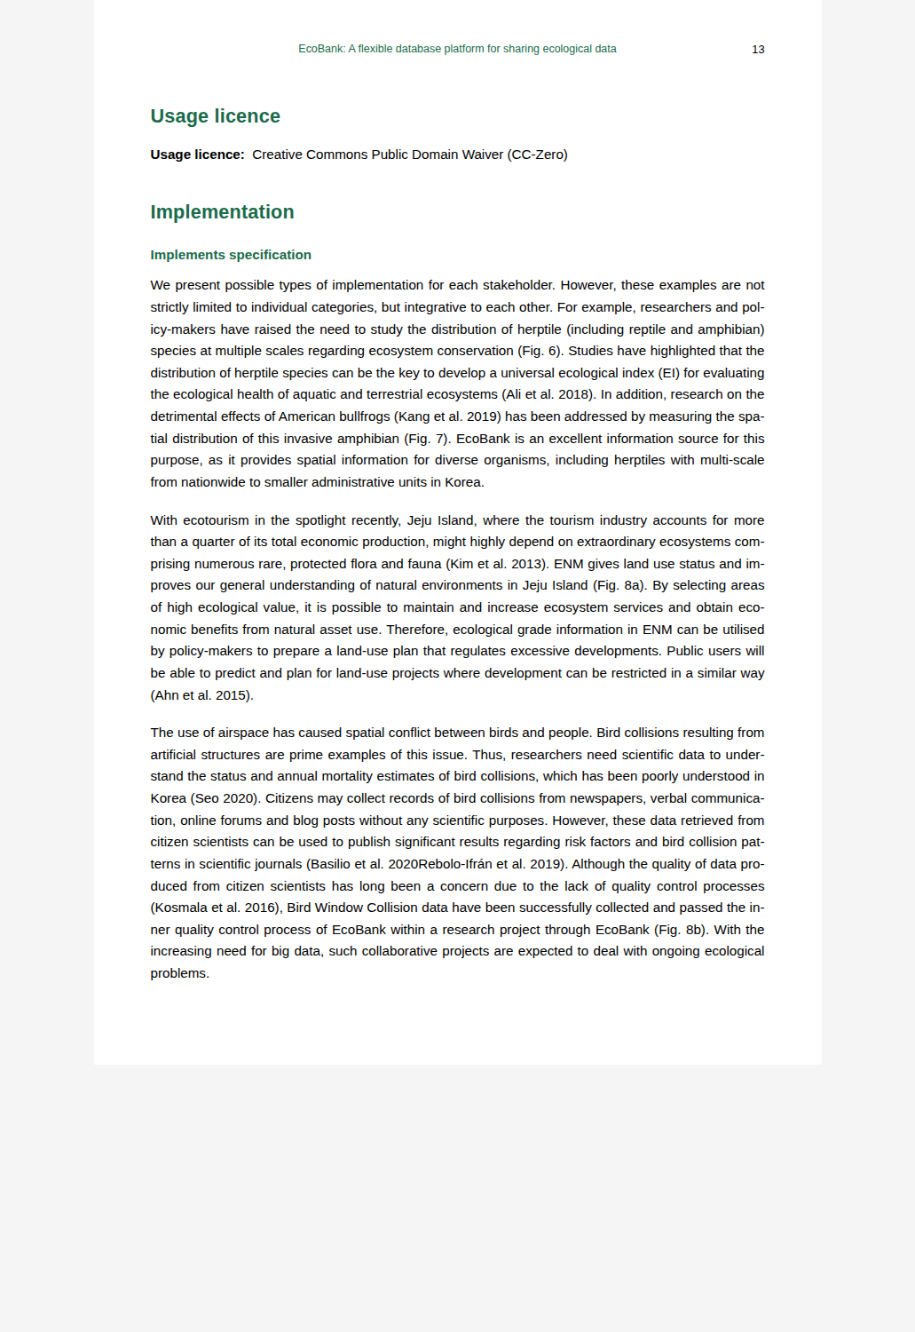EcoBank: A flexible database platform for sharing ecological data 13
Usage licence
Usage licence: Creative Commons Public Domain Waiver (CC-Zero)
Implementation
Implements specification
We present possible types of implementation for each stakeholder. However, these examples are not strictly limited to individual categories, but integrative to each other. For example, researchers and policy-makers have raised the need to study the distribution of herptile (including reptile and amphibian) species at multiple scales regarding ecosystem conservation (Fig. 6). Studies have highlighted that the distribution of herptile species can be the key to develop a universal ecological index (EI) for evaluating the ecological health of aquatic and terrestrial ecosystems (Ali et al. 2018). In addition, research on the detrimental effects of American bullfrogs (Kang et al. 2019) has been addressed by measuring the spatial distribution of this invasive amphibian (Fig. 7). EcoBank is an excellent information source for this purpose, as it provides spatial information for diverse organisms, including herptiles with multi-scale from nationwide to smaller administrative units in Korea.
With ecotourism in the spotlight recently, Jeju Island, where the tourism industry accounts for more than a quarter of its total economic production, might highly depend on extraordinary ecosystems comprising numerous rare, protected flora and fauna (Kim et al. 2013). ENM gives land use status and improves our general understanding of natural environments in Jeju Island (Fig. 8a). By selecting areas of high ecological value, it is possible to maintain and increase ecosystem services and obtain economic benefits from natural asset use. Therefore, ecological grade information in ENM can be utilised by policy-makers to prepare a land-use plan that regulates excessive developments. Public users will be able to predict and plan for land-use projects where development can be restricted in a similar way (Ahn et al. 2015).
The use of airspace has caused spatial conflict between birds and people. Bird collisions resulting from artificial structures are prime examples of this issue. Thus, researchers need scientific data to understand the status and annual mortality estimates of bird collisions, which has been poorly understood in Korea (Seo 2020). Citizens may collect records of bird collisions from newspapers, verbal communication, online forums and blog posts without any scientific purposes. However, these data retrieved from citizen scientists can be used to publish significant results regarding risk factors and bird collision patterns in scientific journals (Basilio et al. 2020Rebolo-Ifrán et al. 2019). Although the quality of data produced from citizen scientists has long been a concern due to the lack of quality control processes (Kosmala et al. 2016), Bird Window Collision data have been successfully collected and passed the inner quality control process of EcoBank within a research project through EcoBank (Fig. 8b). With the increasing need for big data, such collaborative projects are expected to deal with ongoing ecological problems.